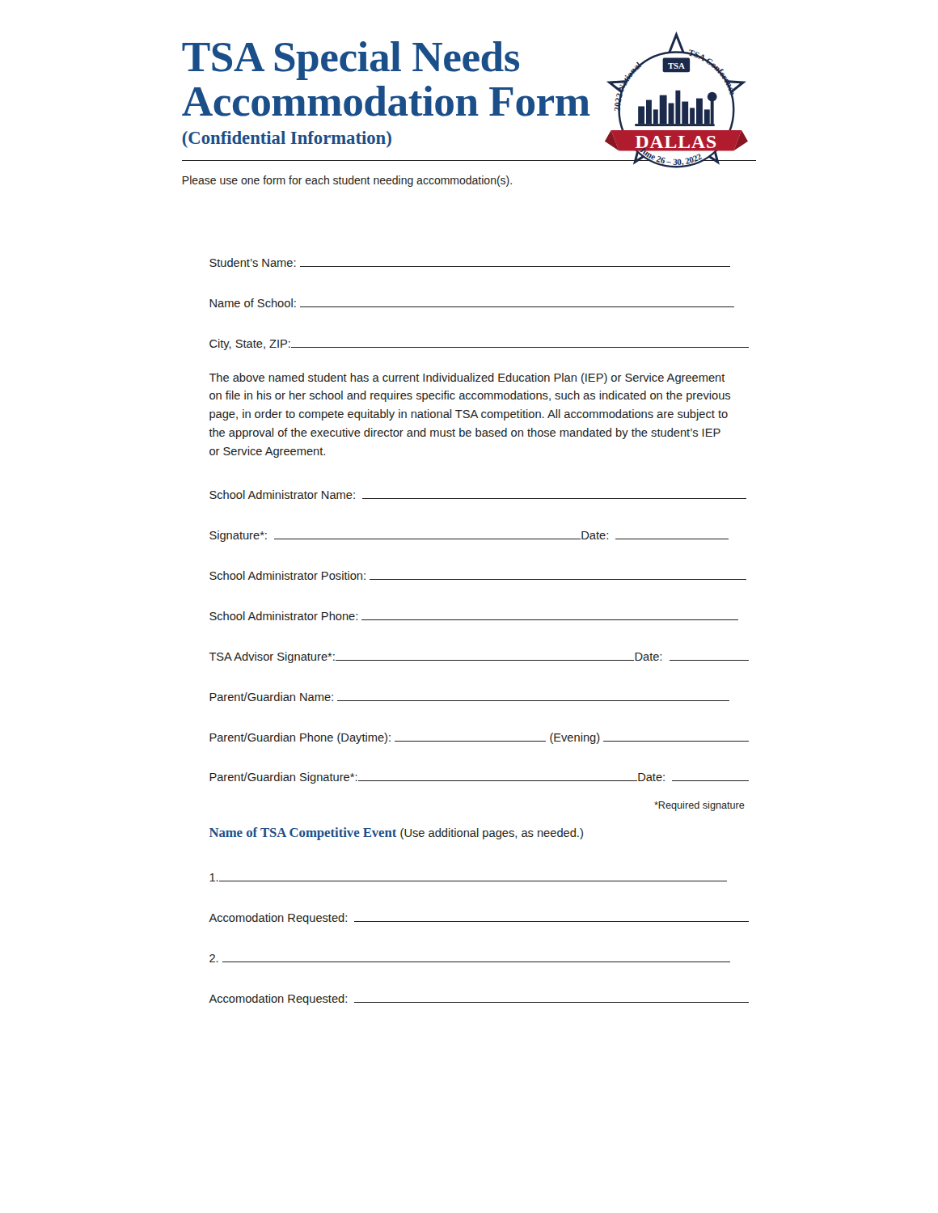TSA Special Needs
Accommodation Form
(Confidential Information)
Please use one form for each student needing accommodation(s).
2022 National TSA Conference TSA DALLAS June 26 – 30, 2022
Student’s Name:
Name of School:
City, State, ZIP:
The above named student has a current Individualized Education Plan (IEP) or Service Agreement on file in his or her school and requires specific accommodations, such as indicated on the previous page, in order to compete equitably in national TSA competition. All accommodations are subject to the approval of the executive director and must be based on those mandated by the student’s IEP or Service Agreement.
School Administrator Name:
Signature*: Date:
School Administrator Position:
School Administrator Phone:
TSA Advisor Signature*: Date:
Parent/Guardian Name:
Parent/Guardian Phone (Daytime): (Evening)
Parent/Guardian Signature*: Date:
*Required signature
Name of TSA Competitive Event (Use additional pages, as needed.)
1.
Accomodation Requested:
2.
Accomodation Requested: